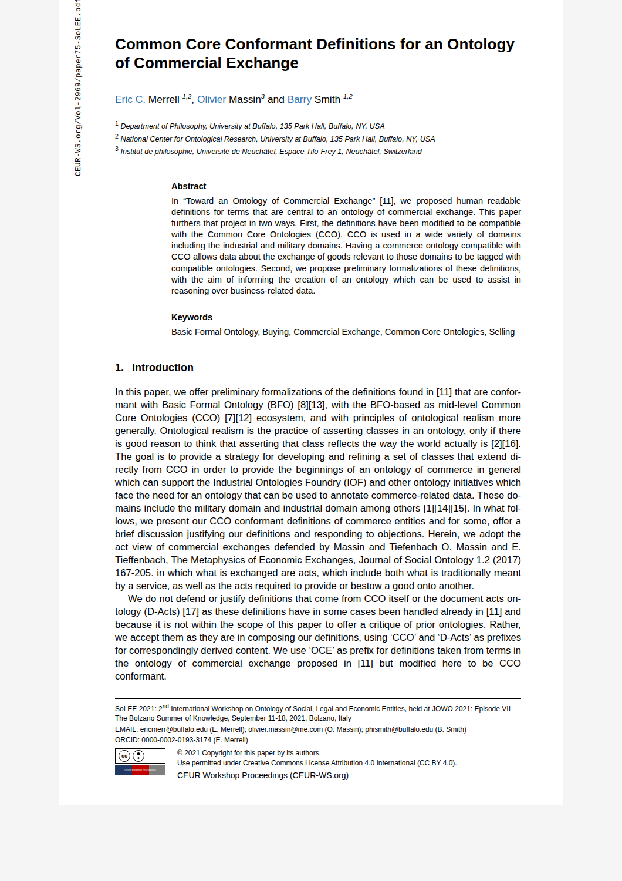CEUR-WS.org/Vol-2969/paper75-SoLEE.pdf
Common Core Conformant Definitions for an Ontology of Commercial Exchange
Eric C. Merrell 1,2, Olivier Massin3 and Barry Smith 1,2
1 Department of Philosophy, University at Buffalo, 135 Park Hall, Buffalo, NY, USA
2 National Center for Ontological Research, University at Buffalo, 135 Park Hall, Buffalo, NY, USA
3 Institut de philosophie, Université de Neuchâtel, Espace Tilo-Frey 1, Neuchâtel, Switzerland
Abstract
In “Toward an Ontology of Commercial Exchange” [11], we proposed human readable definitions for terms that are central to an ontology of commercial exchange. This paper furthers that project in two ways. First, the definitions have been modified to be compatible with the Common Core Ontologies (CCO). CCO is used in a wide variety of domains including the industrial and military domains. Having a commerce ontology compatible with CCO allows data about the exchange of goods relevant to those domains to be tagged with compatible ontologies. Second, we propose preliminary formalizations of these definitions, with the aim of informing the creation of an ontology which can be used to assist in reasoning over business-related data.
Keywords
Basic Formal Ontology, Buying, Commercial Exchange, Common Core Ontologies, Selling
1. Introduction
In this paper, we offer preliminary formalizations of the definitions found in [11] that are conformant with Basic Formal Ontology (BFO) [8][13], with the BFO-based as mid-level Common Core Ontologies (CCO) [7][12] ecosystem, and with principles of ontological realism more generally. Ontological realism is the practice of asserting classes in an ontology, only if there is good reason to think that asserting that class reflects the way the world actually is [2][16]. The goal is to provide a strategy for developing and refining a set of classes that extend directly from CCO in order to provide the beginnings of an ontology of commerce in general which can support the Industrial Ontologies Foundry (IOF) and other ontology initiatives which face the need for an ontology that can be used to annotate commerce-related data. These domains include the military domain and industrial domain among others [1][14][15]. In what follows, we present our CCO conformant definitions of commerce entities and for some, offer a brief discussion justifying our definitions and responding to objections. Herein, we adopt the act view of commercial exchanges defended by Massin and Tiefenbach O. Massin and E. Tieffenbach, The Metaphysics of Economic Exchanges, Journal of Social Ontology 1.2 (2017) 167-205. in which what is exchanged are acts, which include both what is traditionally meant by a service, as well as the acts required to provide or bestow a good onto another.
We do not defend or justify definitions that come from CCO itself or the document acts ontology (D-Acts) [17] as these definitions have in some cases been handled already in [11] and because it is not within the scope of this paper to offer a critique of prior ontologies. Rather, we accept them as they are in composing our definitions, using ‘CCO’ and ‘D-Acts’ as prefixes for correspondingly derived content. We use ‘OCE’ as prefix for definitions taken from terms in the ontology of commercial exchange proposed in [11] but modified here to be CCO conformant.
SoLEE 2021: 2nd International Workshop on Ontology of Social, Legal and Economic Entities, held at JOWO 2021: Episode VII The Bolzano Summer of Knowledge, September 11-18, 2021, Bolzano, Italy
EMAIL: ericmerr@buffalo.edu (E. Merrell); olivier.massin@me.com (O. Massin); phismith@buffalo.edu (B. Smith)
ORCID: 0000-0002-0193-3174 (E. Merrell)
© 2021 Copyright for this paper by its authors.
Use permitted under Creative Commons License Attribution 4.0 International (CC BY 4.0).
CEUR Workshop Proceedings (CEUR-WS.org)